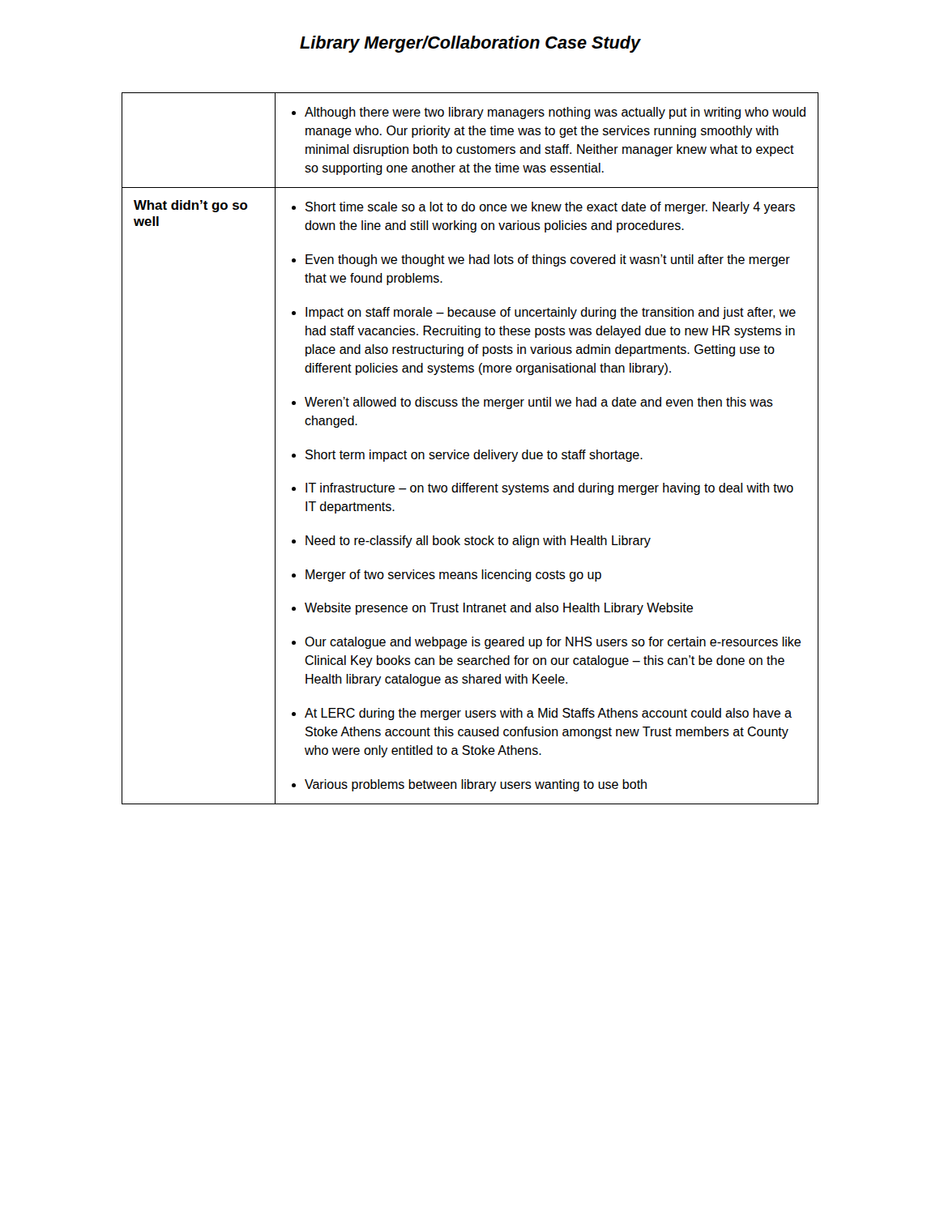Library Merger/Collaboration Case Study
| | Although there were two library managers nothing was actually put in writing who would manage who. Our priority at the time was to get the services running smoothly with minimal disruption both to customers and staff. Neither manager knew what to expect so supporting one another at the time was essential. |
| What didn’t go so well | Short time scale so a lot to do once we knew the exact date of merger. Nearly 4 years down the line and still working on various policies and procedures. Even though we thought we had lots of things covered it wasn’t until after the merger that we found problems. Impact on staff morale – because of uncertainly during the transition and just after, we had staff vacancies. Recruiting to these posts was delayed due to new HR systems in place and also restructuring of posts in various admin departments. Getting use to different policies and systems (more organisational than library). Weren’t allowed to discuss the merger until we had a date and even then this was changed. Short term impact on service delivery due to staff shortage. IT infrastructure – on two different systems and during merger having to deal with two IT departments. Need to re-classify all book stock to align with Health Library Merger of two services means licencing costs go up Website presence on Trust Intranet and also Health Library Website Our catalogue and webpage is geared up for NHS users so for certain e-resources like Clinical Key books can be searched for on our catalogue – this can’t be done on the Health library catalogue as shared with Keele. At LERC during the merger users with a Mid Staffs Athens account could also have a Stoke Athens account this caused confusion amongst new Trust members at County who were only entitled to a Stoke Athens. Various problems between library users wanting to use both |